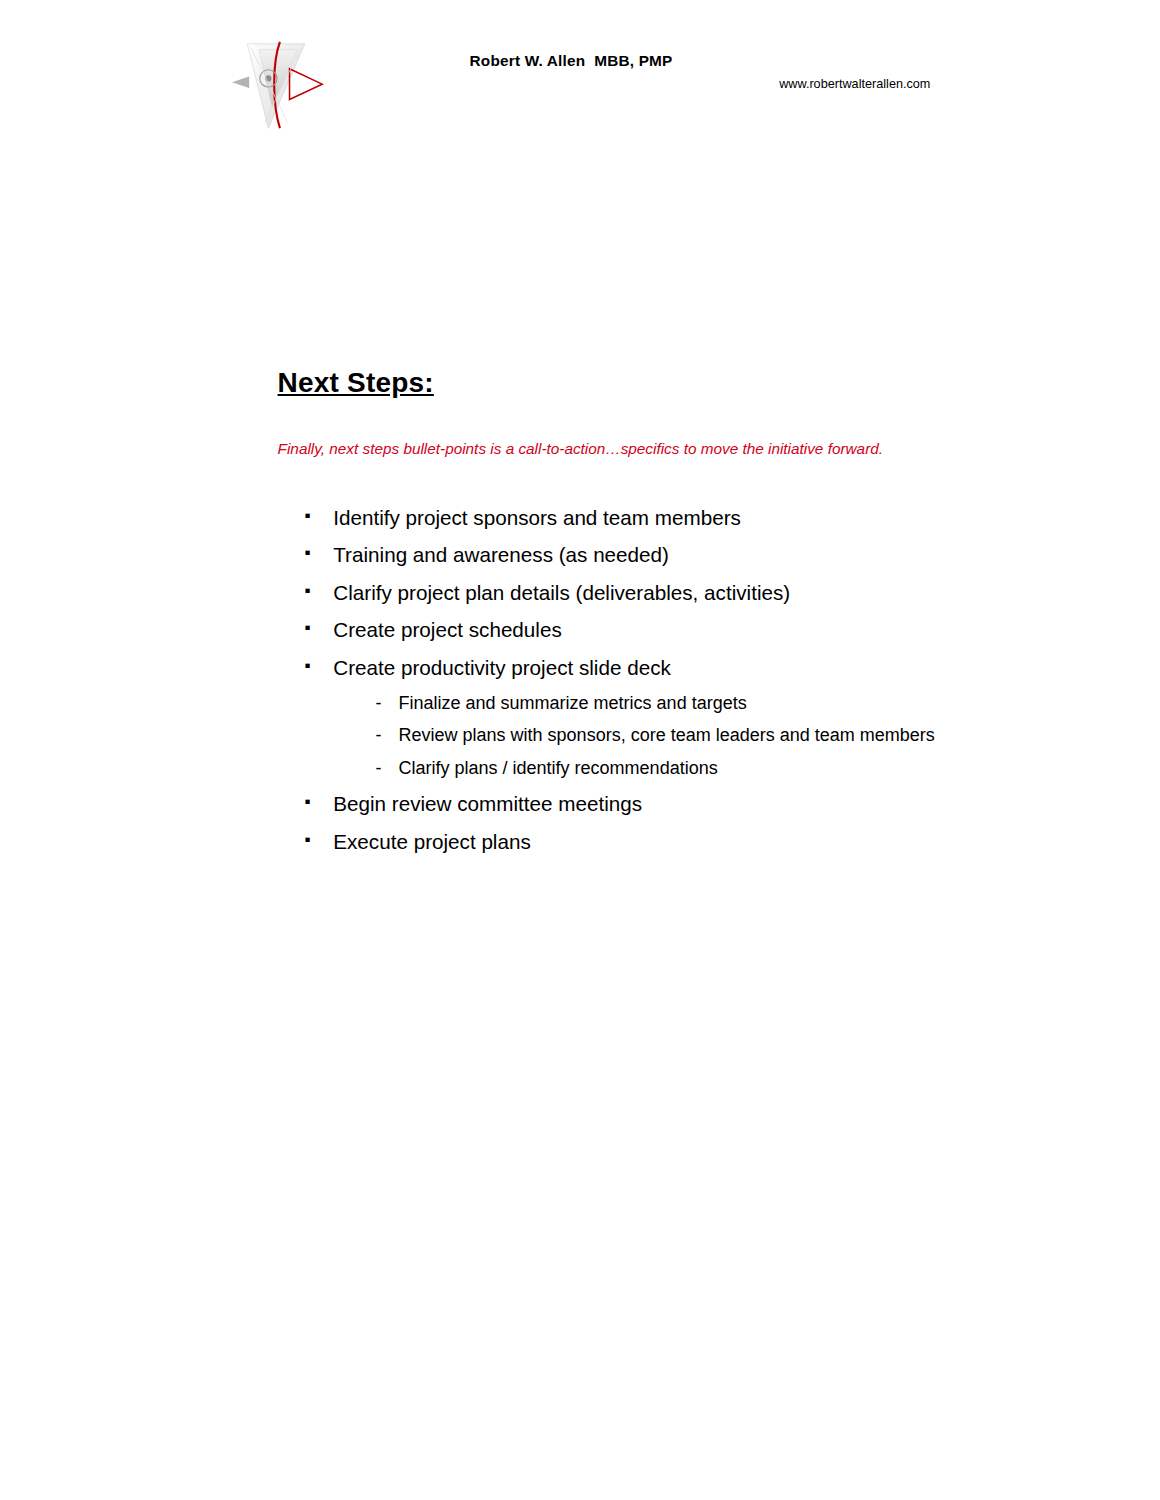Robert W. Allen MBB, PMP
www.robertwalterallen.com
Next Steps:
Finally, next steps bullet-points is a call-to-action…specifics to move the initiative forward.
Identify project sponsors and team members
Training and awareness (as needed)
Clarify project plan details (deliverables, activities)
Create project schedules
Create productivity project slide deck
Finalize and summarize metrics and targets
Review plans with sponsors, core team leaders and team members
Clarify plans / identify recommendations
Begin review committee meetings
Execute project plans